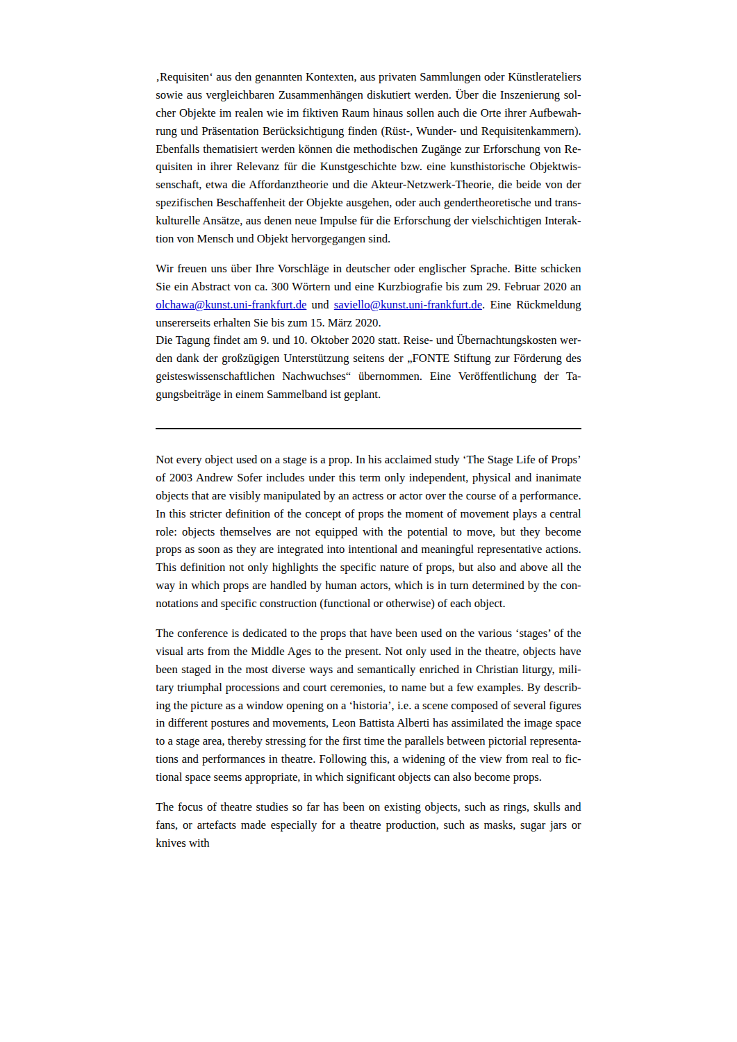‚Requisiten‘ aus den genannten Kontexten, aus privaten Sammlungen oder Künstlerateliers sowie aus vergleichbaren Zusammenhängen diskutiert werden. Über die Inszenierung solcher Objekte im realen wie im fiktiven Raum hinaus sollen auch die Orte ihrer Aufbewahrung und Präsentation Berücksichtigung finden (Rüst-, Wunder- und Requisitenkammern). Ebenfalls thematisiert werden können die methodischen Zugänge zur Erforschung von Requisiten in ihrer Relevanz für die Kunstgeschichte bzw. eine kunsthistorische Objektwissenschaft, etwa die Affordanztheorie und die Akteur-Netzwerk-Theorie, die beide von der spezifischen Beschaffenheit der Objekte ausgehen, oder auch gendertheoretische und transkulturelle Ansätze, aus denen neue Impulse für die Erforschung der vielschichtigen Interaktion von Mensch und Objekt hervorgegangen sind.
Wir freuen uns über Ihre Vorschläge in deutscher oder englischer Sprache. Bitte schicken Sie ein Abstract von ca. 300 Wörtern und eine Kurzbiografie bis zum 29. Februar 2020 an olchawa@kunst.uni-frankfurt.de und saviello@kunst.uni-frankfurt.de. Eine Rückmeldung unsererseits erhalten Sie bis zum 15. März 2020.
Die Tagung findet am 9. und 10. Oktober 2020 statt. Reise- und Übernachtungskosten werden dank der großzügigen Unterstützung seitens der „FONTE Stiftung zur Förderung des geisteswissenschaftlichen Nachwuchses“ übernommen. Eine Veröffentlichung der Tagungsbeiträge in einem Sammelband ist geplant.
Not every object used on a stage is a prop. In his acclaimed study ‘The Stage Life of Props’ of 2003 Andrew Sofer includes under this term only independent, physical and inanimate objects that are visibly manipulated by an actress or actor over the course of a performance. In this stricter definition of the concept of props the moment of movement plays a central role: objects themselves are not equipped with the potential to move, but they become props as soon as they are integrated into intentional and meaningful representative actions. This definition not only highlights the specific nature of props, but also and above all the way in which props are handled by human actors, which is in turn determined by the connotations and specific construction (functional or otherwise) of each object.
The conference is dedicated to the props that have been used on the various ‘stages’ of the visual arts from the Middle Ages to the present. Not only used in the theatre, objects have been staged in the most diverse ways and semantically enriched in Christian liturgy, military triumphal processions and court ceremonies, to name but a few examples. By describing the picture as a window opening on a ‘historia’, i.e. a scene composed of several figures in different postures and movements, Leon Battista Alberti has assimilated the image space to a stage area, thereby stressing for the first time the parallels between pictorial representations and performances in theatre. Following this, a widening of the view from real to fictional space seems appropriate, in which significant objects can also become props.
The focus of theatre studies so far has been on existing objects, such as rings, skulls and fans, or artefacts made especially for a theatre production, such as masks, sugar jars or knives with